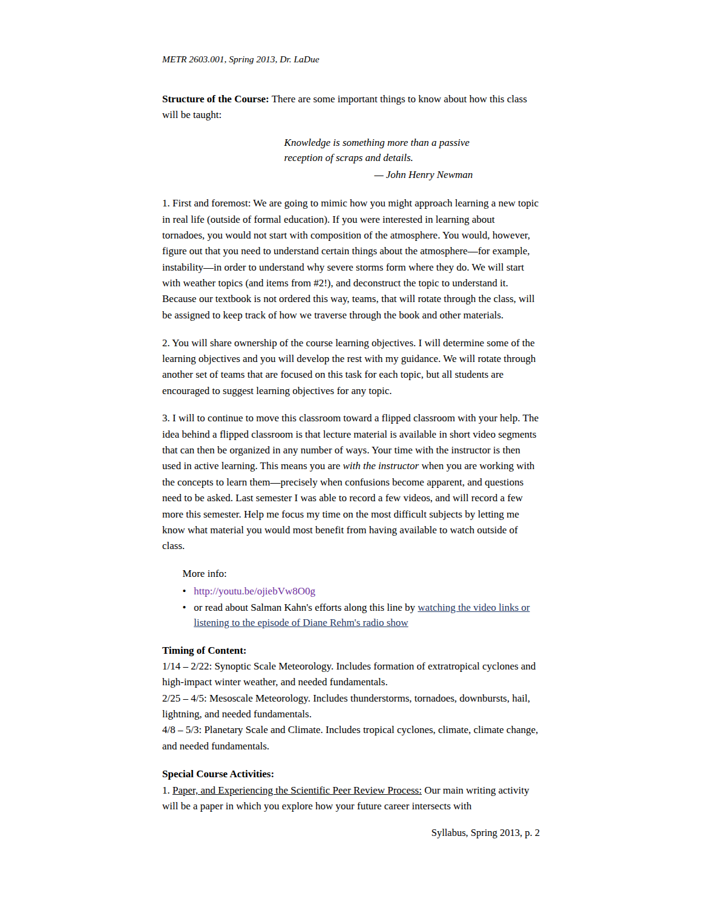METR 2603.001, Spring 2013, Dr. LaDue
Structure of the Course: There are some important things to know about how this class will be taught:
Knowledge is something more than a passive
reception of scraps and details. — John Henry Newman
1. First and foremost: We are going to mimic how you might approach learning a new topic in real life (outside of formal education). If you were interested in learning about tornadoes, you would not start with composition of the atmosphere. You would, however, figure out that you need to understand certain things about the atmosphere—for example, instability—in order to understand why severe storms form where they do. We will start with weather topics (and items from #2!), and deconstruct the topic to understand it. Because our textbook is not ordered this way, teams, that will rotate through the class, will be assigned to keep track of how we traverse through the book and other materials.
2. You will share ownership of the course learning objectives. I will determine some of the learning objectives and you will develop the rest with my guidance. We will rotate through another set of teams that are focused on this task for each topic, but all students are encouraged to suggest learning objectives for any topic.
3. I will to continue to move this classroom toward a flipped classroom with your help. The idea behind a flipped classroom is that lecture material is available in short video segments that can then be organized in any number of ways. Your time with the instructor is then used in active learning. This means you are with the instructor when you are working with the concepts to learn them—precisely when confusions become apparent, and questions need to be asked. Last semester I was able to record a few videos, and will record a few more this semester. Help me focus my time on the most difficult subjects by letting me know what material you would most benefit from having available to watch outside of class.
More info:
http://youtu.be/ojiebVw8O0g
or read about Salman Kahn's efforts along this line by watching the video links or listening to the episode of Diane Rehm's radio show
Timing of Content:
1/14 – 2/22: Synoptic Scale Meteorology. Includes formation of extratropical cyclones and high-impact winter weather, and needed fundamentals.
2/25 – 4/5: Mesoscale Meteorology. Includes thunderstorms, tornadoes, downbursts, hail, lightning, and needed fundamentals.
4/8 – 5/3: Planetary Scale and Climate. Includes tropical cyclones, climate, climate change, and needed fundamentals.
Special Course Activities:
1. Paper, and Experiencing the Scientific Peer Review Process: Our main writing activity will be a paper in which you explore how your future career intersects with
Syllabus, Spring 2013, p. 2